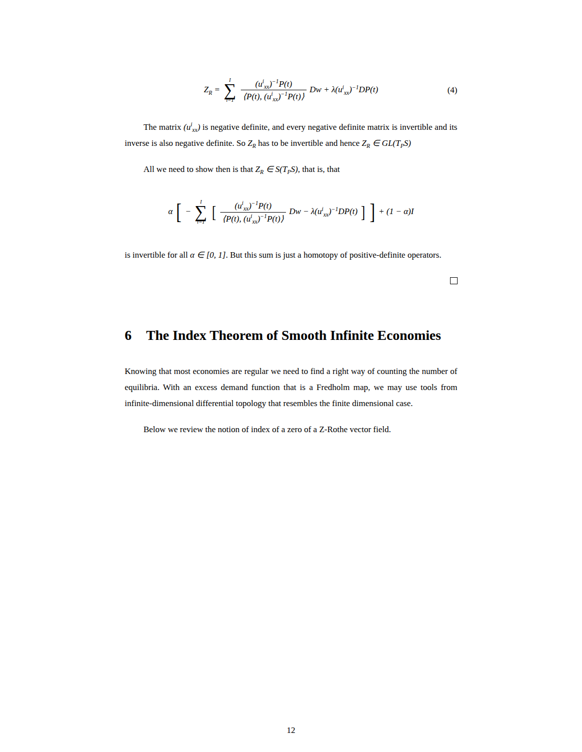ZR = I∑i=1 (uixx)−1P(t) ⟨P(t), (uixx)−1P(t)⟩ Dw + λ(uixx)−1DP(t) (4)
The matrix (uixx) is negative definite, and every negative definite matrix is invertible and its inverse is also negative definite. So ZR has to be invertible and hence ZR ∈ GL(TPS)
All we need to show then is that ZR ∈ S(TPS), that is, that
α [ − I∑i=1 [ (uixx)−1P(t) ⟨P(t), (uixx)−1P(t)⟩ Dw − λ(uixx)−1DP(t) ] ] + (1 − α)I
is invertible for all α ∈ [0, 1]. But this sum is just a homotopy of positive-definite operators.
6 The Index Theorem of Smooth Infinite Economies
Knowing that most economies are regular we need to find a right way of counting the number of equilibria. With an excess demand function that is a Fredholm map, we may use tools from infinite-dimensional differential topology that resembles the finite dimensional case.
Below we review the notion of index of a zero of a Z-Rothe vector field.
12